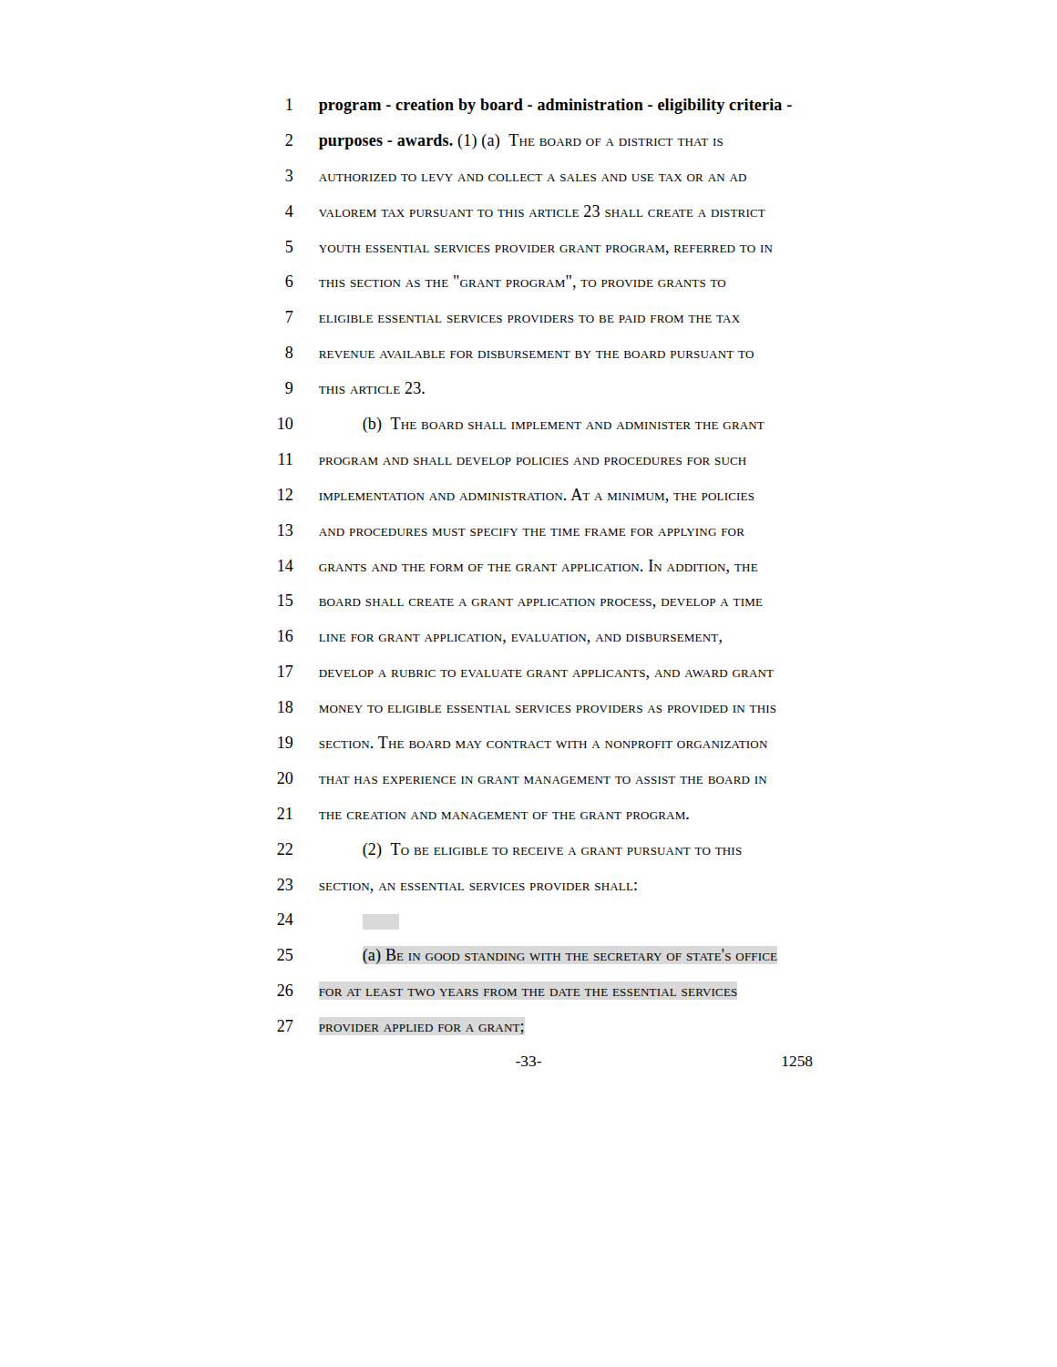| 1 | program - creation by board - administration - eligibility criteria - |
| 2 | purposes - awards. (1) (a) The board of a district that is |
| 3 | authorized to levy and collect a sales and use tax or an ad |
| 4 | valorem tax pursuant to this article 23 shall create a district |
| 5 | youth essential services provider grant program, referred to in |
| 6 | this section as the " grant program ", to provide grants to |
| 7 | eligible essential services providers to be paid from the tax |
| 8 | revenue available for disbursement by the board pursuant to |
| 9 | this article 23. |
| 10 | (b) The board shall implement and administer the grant |
| 11 | program and shall develop policies and procedures for such |
| 12 | implementation and administration. At a minimum, the policies |
| 13 | and procedures must specify the time frame for applying for |
| 14 | grants and the form of the grant application. In addition, the |
| 15 | board shall create a grant application process, develop a time |
| 16 | line for grant application, evaluation, and disbursement, |
| 17 | develop a rubric to evaluate grant applicants, and award grant |
| 18 | money to eligible essential services providers as provided in this |
| 19 | section. The board may contract with a nonprofit organization |
| 20 | that has experience in grant management to assist the board in |
| 21 | the creation and management of the grant program. |
| 22 | (2) To be eligible to receive a grant pursuant to this |
| 23 | section, an essential services provider shall: |
| 24 | |
| 25 | (a) Be in good standing with the secretary of state's office |
| 26 | for at least two years from the date the essential services |
| 27 | provider applied for a grant; |
-33-
1258